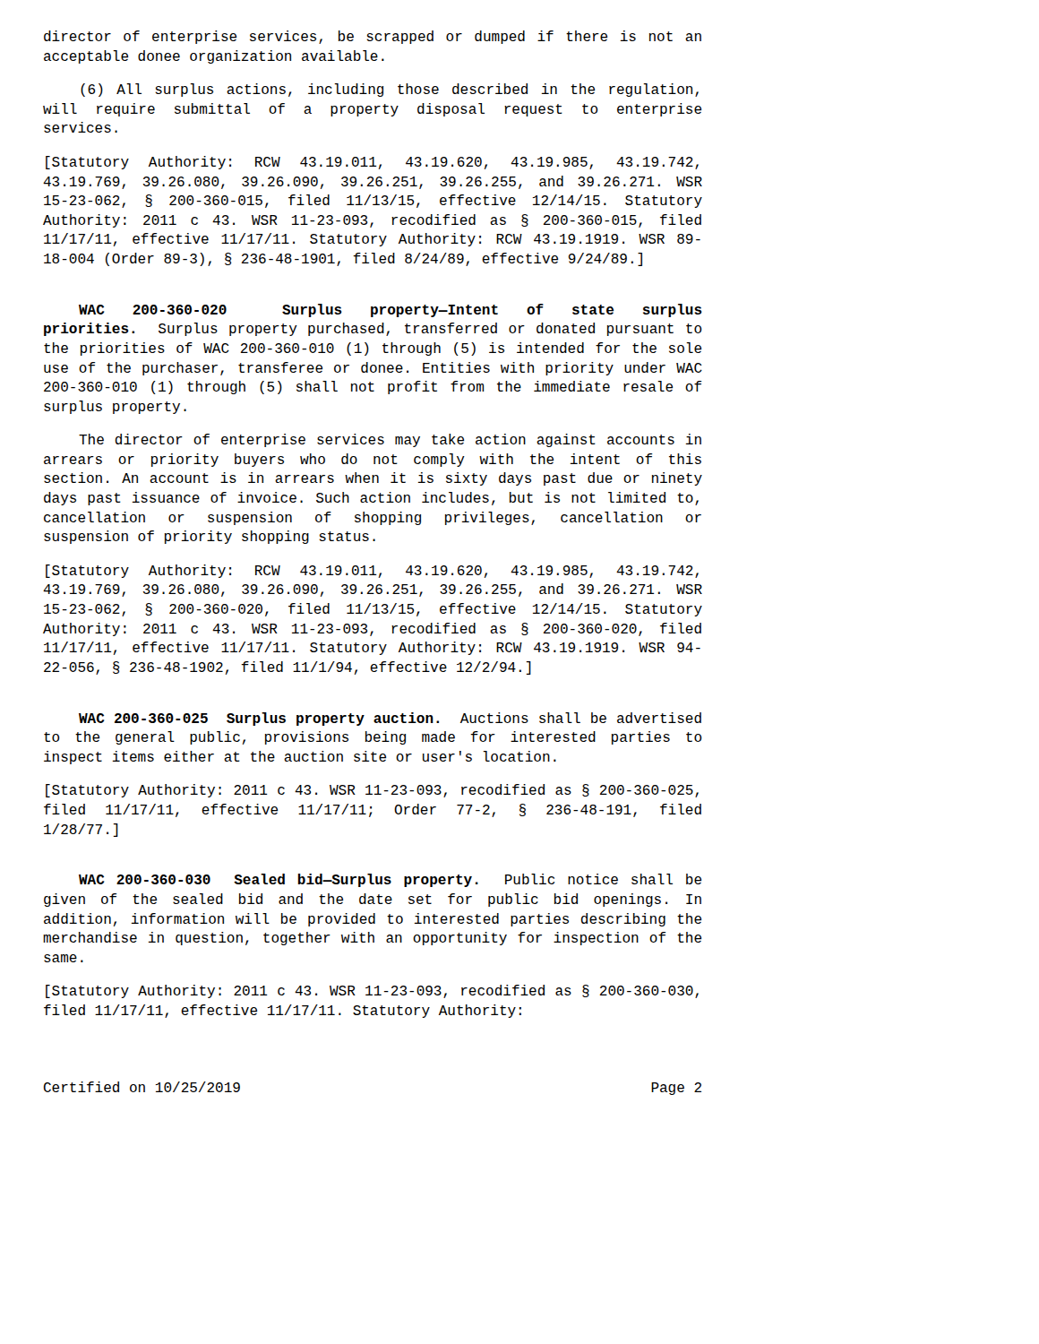director of enterprise services, be scrapped or dumped if there is not an acceptable donee organization available.
(6) All surplus actions, including those described in the regulation, will require submittal of a property disposal request to enterprise services.
[Statutory Authority: RCW 43.19.011, 43.19.620, 43.19.985, 43.19.742, 43.19.769, 39.26.080, 39.26.090, 39.26.251, 39.26.255, and 39.26.271. WSR 15-23-062, § 200-360-015, filed 11/13/15, effective 12/14/15. Statutory Authority: 2011 c 43. WSR 11-23-093, recodified as § 200-360-015, filed 11/17/11, effective 11/17/11. Statutory Authority: RCW 43.19.1919. WSR 89-18-004 (Order 89-3), § 236-48-1901, filed 8/24/89, effective 9/24/89.]
WAC 200-360-020 Surplus property—Intent of state surplus priorities. Surplus property purchased, transferred or donated pursuant to the priorities of WAC 200-360-010 (1) through (5) is intended for the sole use of the purchaser, transferee or donee. Entities with priority under WAC 200-360-010 (1) through (5) shall not profit from the immediate resale of surplus property.
The director of enterprise services may take action against accounts in arrears or priority buyers who do not comply with the intent of this section. An account is in arrears when it is sixty days past due or ninety days past issuance of invoice. Such action includes, but is not limited to, cancellation or suspension of shopping privileges, cancellation or suspension of priority shopping status.
[Statutory Authority: RCW 43.19.011, 43.19.620, 43.19.985, 43.19.742, 43.19.769, 39.26.080, 39.26.090, 39.26.251, 39.26.255, and 39.26.271. WSR 15-23-062, § 200-360-020, filed 11/13/15, effective 12/14/15. Statutory Authority: 2011 c 43. WSR 11-23-093, recodified as § 200-360-020, filed 11/17/11, effective 11/17/11. Statutory Authority: RCW 43.19.1919. WSR 94-22-056, § 236-48-1902, filed 11/1/94, effective 12/2/94.]
WAC 200-360-025 Surplus property auction. Auctions shall be advertised to the general public, provisions being made for interested parties to inspect items either at the auction site or user's location.
[Statutory Authority: 2011 c 43. WSR 11-23-093, recodified as § 200-360-025, filed 11/17/11, effective 11/17/11; Order 77-2, § 236-48-191, filed 1/28/77.]
WAC 200-360-030 Sealed bid—Surplus property. Public notice shall be given of the sealed bid and the date set for public bid openings. In addition, information will be provided to interested parties describing the merchandise in question, together with an opportunity for inspection of the same.
[Statutory Authority: 2011 c 43. WSR 11-23-093, recodified as § 200-360-030, filed 11/17/11, effective 11/17/11. Statutory Authority:
Certified on 10/25/2019 Page 2